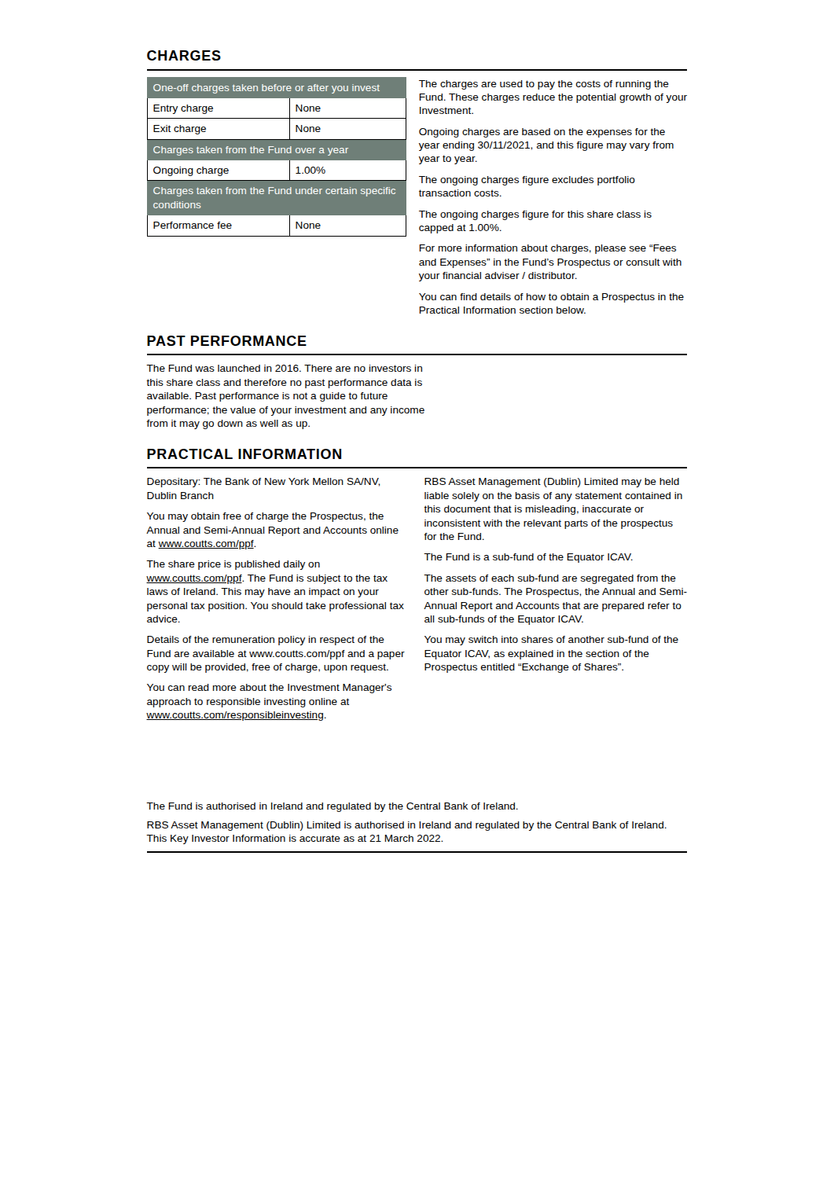CHARGES
| One-off charges taken before or after you invest |
| Entry charge | None |
| Exit charge | None |
| Charges taken from the Fund over a year |
| Ongoing charge | 1.00% |
| Charges taken from the Fund under certain specific conditions |
| Performance fee | None |
The charges are used to pay the costs of running the Fund. These charges reduce the potential growth of your Investment.
Ongoing charges are based on the expenses for the year ending 30/11/2021, and this figure may vary from year to year.
The ongoing charges figure excludes portfolio transaction costs.
The ongoing charges figure for this share class is capped at 1.00%.
For more information about charges, please see “Fees and Expenses” in the Fund’s Prospectus or consult with your financial adviser / distributor.
You can find details of how to obtain a Prospectus in the Practical Information section below.
PAST PERFORMANCE
The Fund was launched in 2016. There are no investors in this share class and therefore no past performance data is available. Past performance is not a guide to future performance; the value of your investment and any income from it may go down as well as up.
PRACTICAL INFORMATION
Depositary: The Bank of New York Mellon SA/NV, Dublin Branch
You may obtain free of charge the Prospectus, the Annual and Semi-Annual Report and Accounts online at www.coutts.com/ppf.
The share price is published daily on www.coutts.com/ppf. The Fund is subject to the tax laws of Ireland. This may have an impact on your personal tax position. You should take professional tax advice.
Details of the remuneration policy in respect of the Fund are available at www.coutts.com/ppf and a paper copy will be provided, free of charge, upon request.
You can read more about the Investment Manager's approach to responsible investing online at www.coutts.com/responsibleinvesting.
RBS Asset Management (Dublin) Limited may be held liable solely on the basis of any statement contained in this document that is misleading, inaccurate or inconsistent with the relevant parts of the prospectus for the Fund.
The Fund is a sub-fund of the Equator ICAV.
The assets of each sub-fund are segregated from the other sub-funds. The Prospectus, the Annual and Semi-Annual Report and Accounts that are prepared refer to all sub-funds of the Equator ICAV.
You may switch into shares of another sub-fund of the Equator ICAV, as explained in the section of the Prospectus entitled “Exchange of Shares”.
The Fund is authorised in Ireland and regulated by the Central Bank of Ireland.
RBS Asset Management (Dublin) Limited is authorised in Ireland and regulated by the Central Bank of Ireland. This Key Investor Information is accurate as at 21 March 2022.